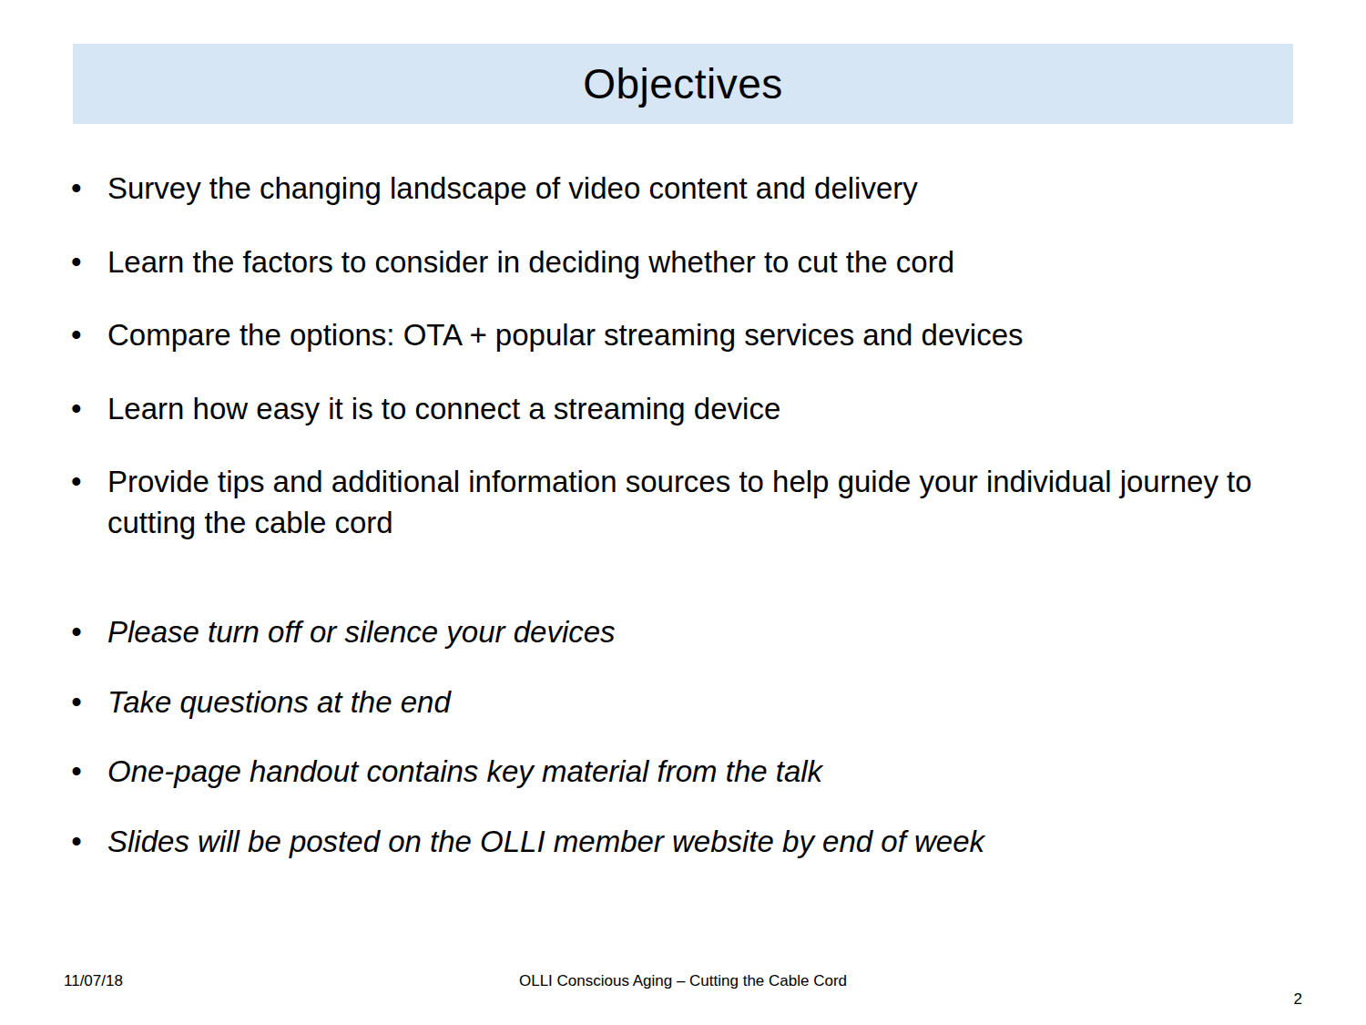Objectives
Survey the changing landscape of video content and delivery
Learn the factors to consider in deciding whether to cut the cord
Compare the options: OTA + popular streaming services and devices
Learn how easy it is to connect a streaming device
Provide tips and additional information sources to help guide your individual journey to cutting the cable cord
Please turn off or silence your devices
Take questions at the end
One-page handout contains key material from the talk
Slides will be posted on the OLLI member website by end of week
11/07/18
OLLI Conscious Aging – Cutting the Cable Cord
2